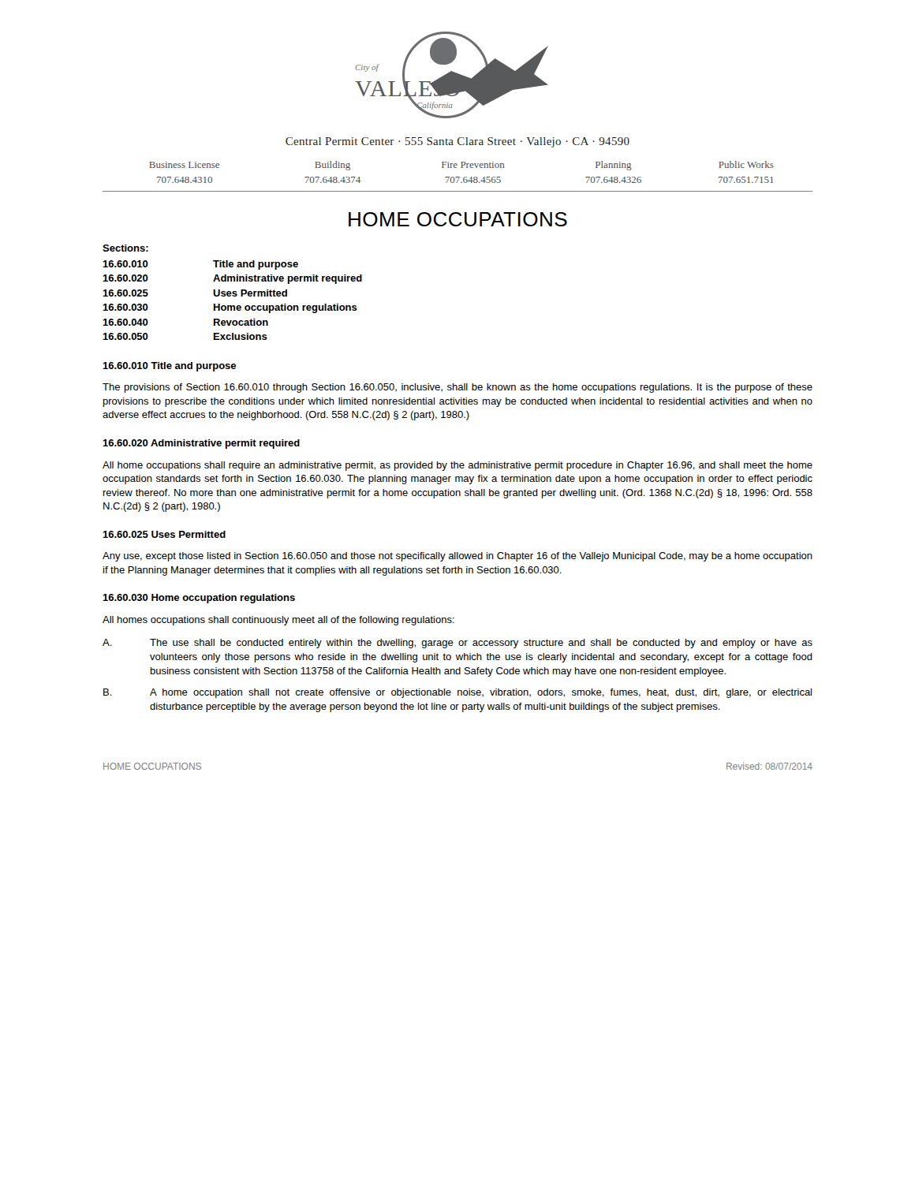City of
VALLEJO
California
Central Permit Center · 555 Santa Clara Street · Vallejo · CA · 94590
| Business License | Building | Fire Prevention | Planning | Public Works |
| 707.648.4310 | 707.648.4374 | 707.648.4565 | 707.648.4326 | 707.651.7151 |
HOME OCCUPATIONS
Sections:
| 16.60.010 | Title and purpose |
| 16.60.020 | Administrative permit required |
| 16.60.025 | Uses Permitted |
| 16.60.030 | Home occupation regulations |
| 16.60.040 | Revocation |
| 16.60.050 | Exclusions |
16.60.010 Title and purpose
The provisions of Section 16.60.010 through Section 16.60.050, inclusive, shall be known as the home occupations regulations. It is the purpose of these provisions to prescribe the conditions under which limited nonresidential activities may be conducted when incidental to residential activities and when no adverse effect accrues to the neighborhood. (Ord. 558 N.C.(2d) § 2 (part), 1980.)
16.60.020 Administrative permit required
All home occupations shall require an administrative permit, as provided by the administrative permit procedure in Chapter 16.96, and shall meet the home occupation standards set forth in Section 16.60.030. The planning manager may fix a termination date upon a home occupation in order to effect periodic review thereof. No more than one administrative permit for a home occupation shall be granted per dwelling unit. (Ord. 1368 N.C.(2d) § 18, 1996: Ord. 558 N.C.(2d) § 2 (part), 1980.)
16.60.025 Uses Permitted
Any use, except those listed in Section 16.60.050 and those not specifically allowed in Chapter 16 of the Vallejo Municipal Code, may be a home occupation if the Planning Manager determines that it complies with all regulations set forth in Section 16.60.030.
16.60.030 Home occupation regulations
All homes occupations shall continuously meet all of the following regulations:
A.
The use shall be conducted entirely within the dwelling, garage or accessory structure and shall be conducted by and employ or have as volunteers only those persons who reside in the dwelling unit to which the use is clearly incidental and secondary, except for a cottage food business consistent with Section 113758 of the California Health and Safety Code which may have one non-resident employee.
B.
A home occupation shall not create offensive or objectionable noise, vibration, odors, smoke, fumes, heat, dust, dirt, glare, or electrical disturbance perceptible by the average person beyond the lot line or party walls of multi-unit buildings of the subject premises.
HOME OCCUPATIONS
Revised: 08/07/2014